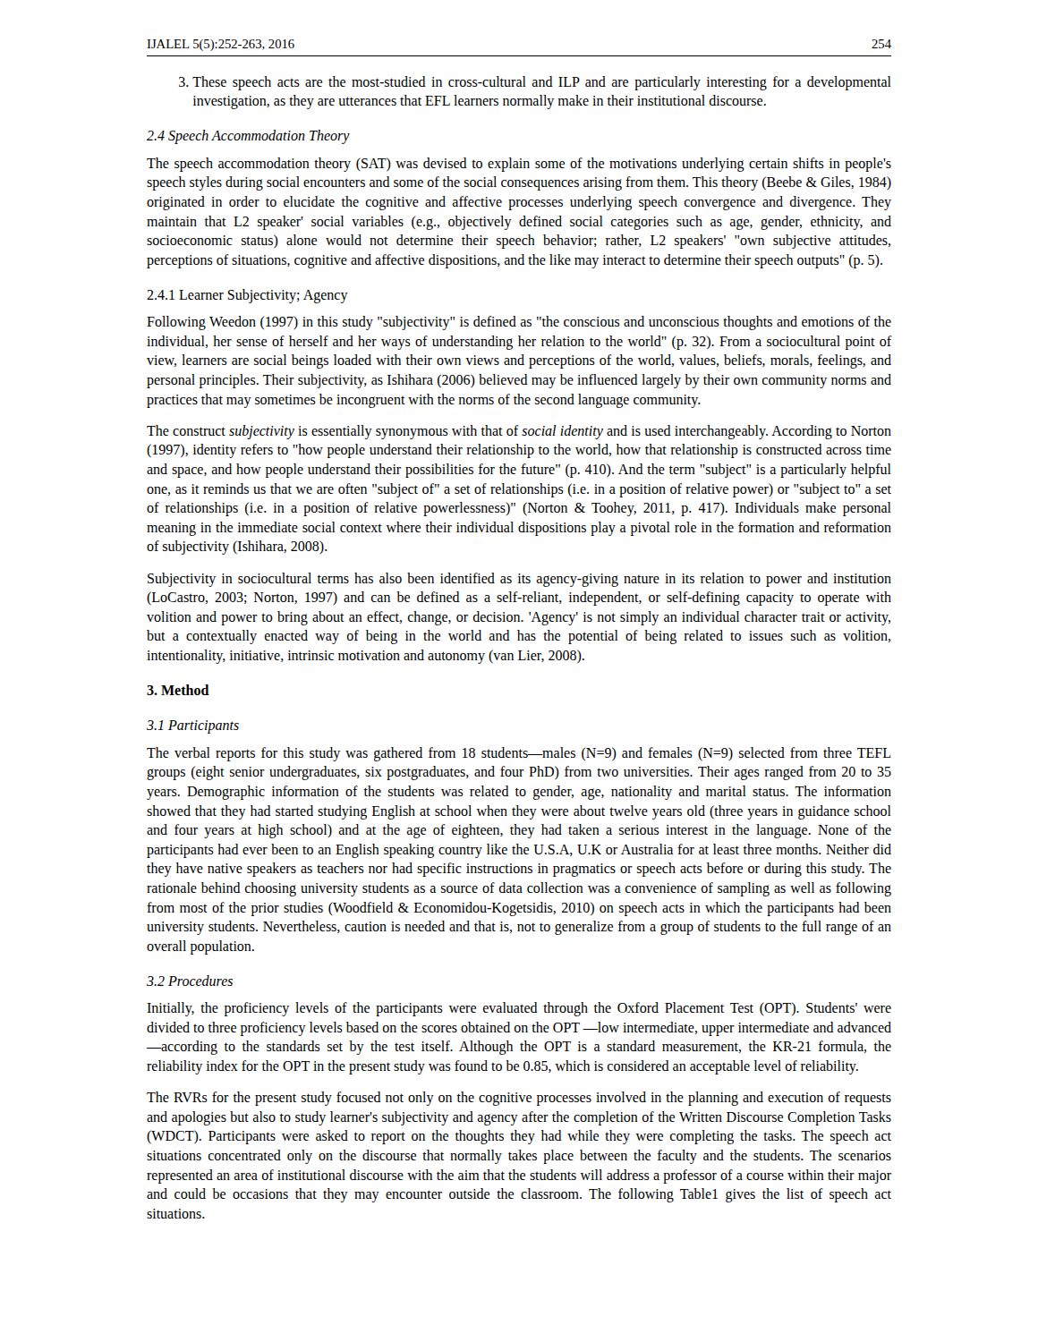IJALEL 5(5):252-263, 2016 254
These speech acts are the most-studied in cross-cultural and ILP and are particularly interesting for a developmental investigation, as they are utterances that EFL learners normally make in their institutional discourse.
2.4 Speech Accommodation Theory
The speech accommodation theory (SAT) was devised to explain some of the motivations underlying certain shifts in people's speech styles during social encounters and some of the social consequences arising from them. This theory (Beebe & Giles, 1984) originated in order to elucidate the cognitive and affective processes underlying speech convergence and divergence. They maintain that L2 speaker' social variables (e.g., objectively defined social categories such as age, gender, ethnicity, and socioeconomic status) alone would not determine their speech behavior; rather, L2 speakers' "own subjective attitudes, perceptions of situations, cognitive and affective dispositions, and the like may interact to determine their speech outputs" (p. 5).
2.4.1 Learner Subjectivity; Agency
Following Weedon (1997) in this study "subjectivity" is defined as "the conscious and unconscious thoughts and emotions of the individual, her sense of herself and her ways of understanding her relation to the world" (p. 32). From a sociocultural point of view, learners are social beings loaded with their own views and perceptions of the world, values, beliefs, morals, feelings, and personal principles. Their subjectivity, as Ishihara (2006) believed may be influenced largely by their own community norms and practices that may sometimes be incongruent with the norms of the second language community.
The construct subjectivity is essentially synonymous with that of social identity and is used interchangeably. According to Norton (1997), identity refers to "how people understand their relationship to the world, how that relationship is constructed across time and space, and how people understand their possibilities for the future" (p. 410). And the term "subject" is a particularly helpful one, as it reminds us that we are often "subject of" a set of relationships (i.e. in a position of relative power) or "subject to" a set of relationships (i.e. in a position of relative powerlessness)" (Norton & Toohey, 2011, p. 417). Individuals make personal meaning in the immediate social context where their individual dispositions play a pivotal role in the formation and reformation of subjectivity (Ishihara, 2008).
Subjectivity in sociocultural terms has also been identified as its agency-giving nature in its relation to power and institution (LoCastro, 2003; Norton, 1997) and can be defined as a self-reliant, independent, or self-defining capacity to operate with volition and power to bring about an effect, change, or decision. 'Agency' is not simply an individual character trait or activity, but a contextually enacted way of being in the world and has the potential of being related to issues such as volition, intentionality, initiative, intrinsic motivation and autonomy (van Lier, 2008).
3. Method
3.1 Participants
The verbal reports for this study was gathered from 18 students—males (N=9) and females (N=9) selected from three TEFL groups (eight senior undergraduates, six postgraduates, and four PhD) from two universities. Their ages ranged from 20 to 35 years. Demographic information of the students was related to gender, age, nationality and marital status. The information showed that they had started studying English at school when they were about twelve years old (three years in guidance school and four years at high school) and at the age of eighteen, they had taken a serious interest in the language. None of the participants had ever been to an English speaking country like the U.S.A, U.K or Australia for at least three months. Neither did they have native speakers as teachers nor had specific instructions in pragmatics or speech acts before or during this study. The rationale behind choosing university students as a source of data collection was a convenience of sampling as well as following from most of the prior studies (Woodfield & Economidou-Kogetsidis, 2010) on speech acts in which the participants had been university students. Nevertheless, caution is needed and that is, not to generalize from a group of students to the full range of an overall population.
3.2 Procedures
Initially, the proficiency levels of the participants were evaluated through the Oxford Placement Test (OPT). Students' were divided to three proficiency levels based on the scores obtained on the OPT —low intermediate, upper intermediate and advanced—according to the standards set by the test itself. Although the OPT is a standard measurement, the KR-21 formula, the reliability index for the OPT in the present study was found to be 0.85, which is considered an acceptable level of reliability.
The RVRs for the present study focused not only on the cognitive processes involved in the planning and execution of requests and apologies but also to study learner's subjectivity and agency after the completion of the Written Discourse Completion Tasks (WDCT). Participants were asked to report on the thoughts they had while they were completing the tasks. The speech act situations concentrated only on the discourse that normally takes place between the faculty and the students. The scenarios represented an area of institutional discourse with the aim that the students will address a professor of a course within their major and could be occasions that they may encounter outside the classroom. The following Table1 gives the list of speech act situations.